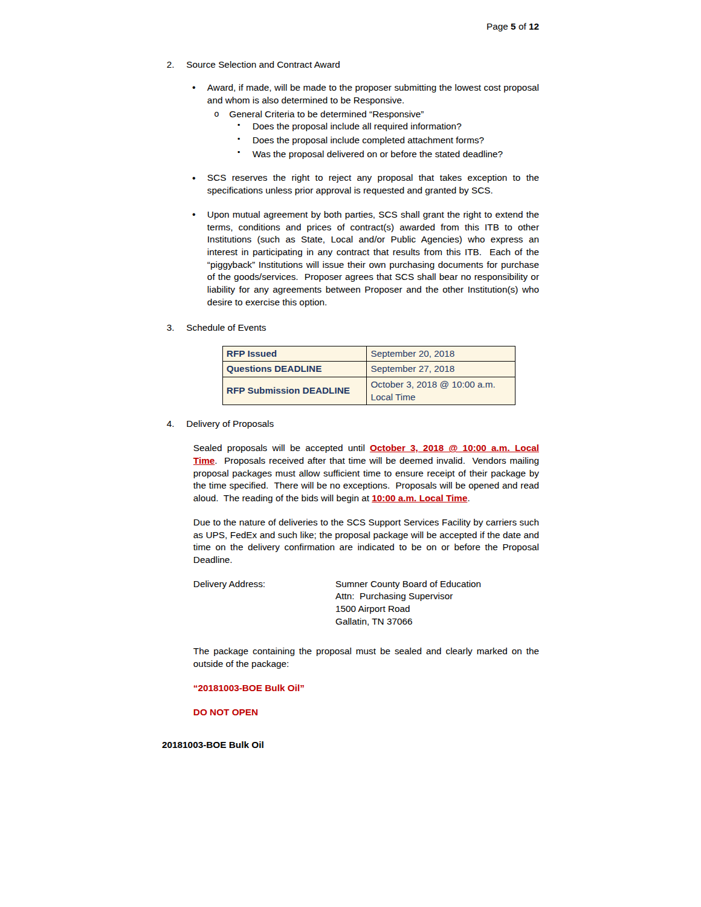Page 5 of 12
Source Selection and Contract Award
Award, if made, will be made to the proposer submitting the lowest cost proposal and whom is also determined to be Responsive.
General Criteria to be determined “Responsive”
Does the proposal include all required information?
Does the proposal include completed attachment forms?
Was the proposal delivered on or before the stated deadline?
SCS reserves the right to reject any proposal that takes exception to the specifications unless prior approval is requested and granted by SCS.
Upon mutual agreement by both parties, SCS shall grant the right to extend the terms, conditions and prices of contract(s) awarded from this ITB to other Institutions (such as State, Local and/or Public Agencies) who express an interest in participating in any contract that results from this ITB. Each of the “piggyback” Institutions will issue their own purchasing documents for purchase of the goods/services. Proposer agrees that SCS shall bear no responsibility or liability for any agreements between Proposer and the other Institution(s) who desire to exercise this option.
Schedule of Events
| RFP Issued | September 20, 2018 |
| Questions DEADLINE | September 27, 2018 |
| RFP Submission DEADLINE | October 3, 2018 @ 10:00 a.m. Local Time |
Delivery of Proposals
Sealed proposals will be accepted until October 3, 2018 @ 10:00 a.m. Local Time. Proposals received after that time will be deemed invalid. Vendors mailing proposal packages must allow sufficient time to ensure receipt of their package by the time specified. There will be no exceptions. Proposals will be opened and read aloud. The reading of the bids will begin at 10:00 a.m. Local Time.
Due to the nature of deliveries to the SCS Support Services Facility by carriers such as UPS, FedEx and such like; the proposal package will be accepted if the date and time on the delivery confirmation are indicated to be on or before the Proposal Deadline.
Delivery Address:
Sumner County Board of Education
Attn: Purchasing Supervisor
1500 Airport Road
Gallatin, TN 37066
The package containing the proposal must be sealed and clearly marked on the outside of the package:
“20181003-BOE Bulk Oil”
DO NOT OPEN
20181003-BOE Bulk Oil